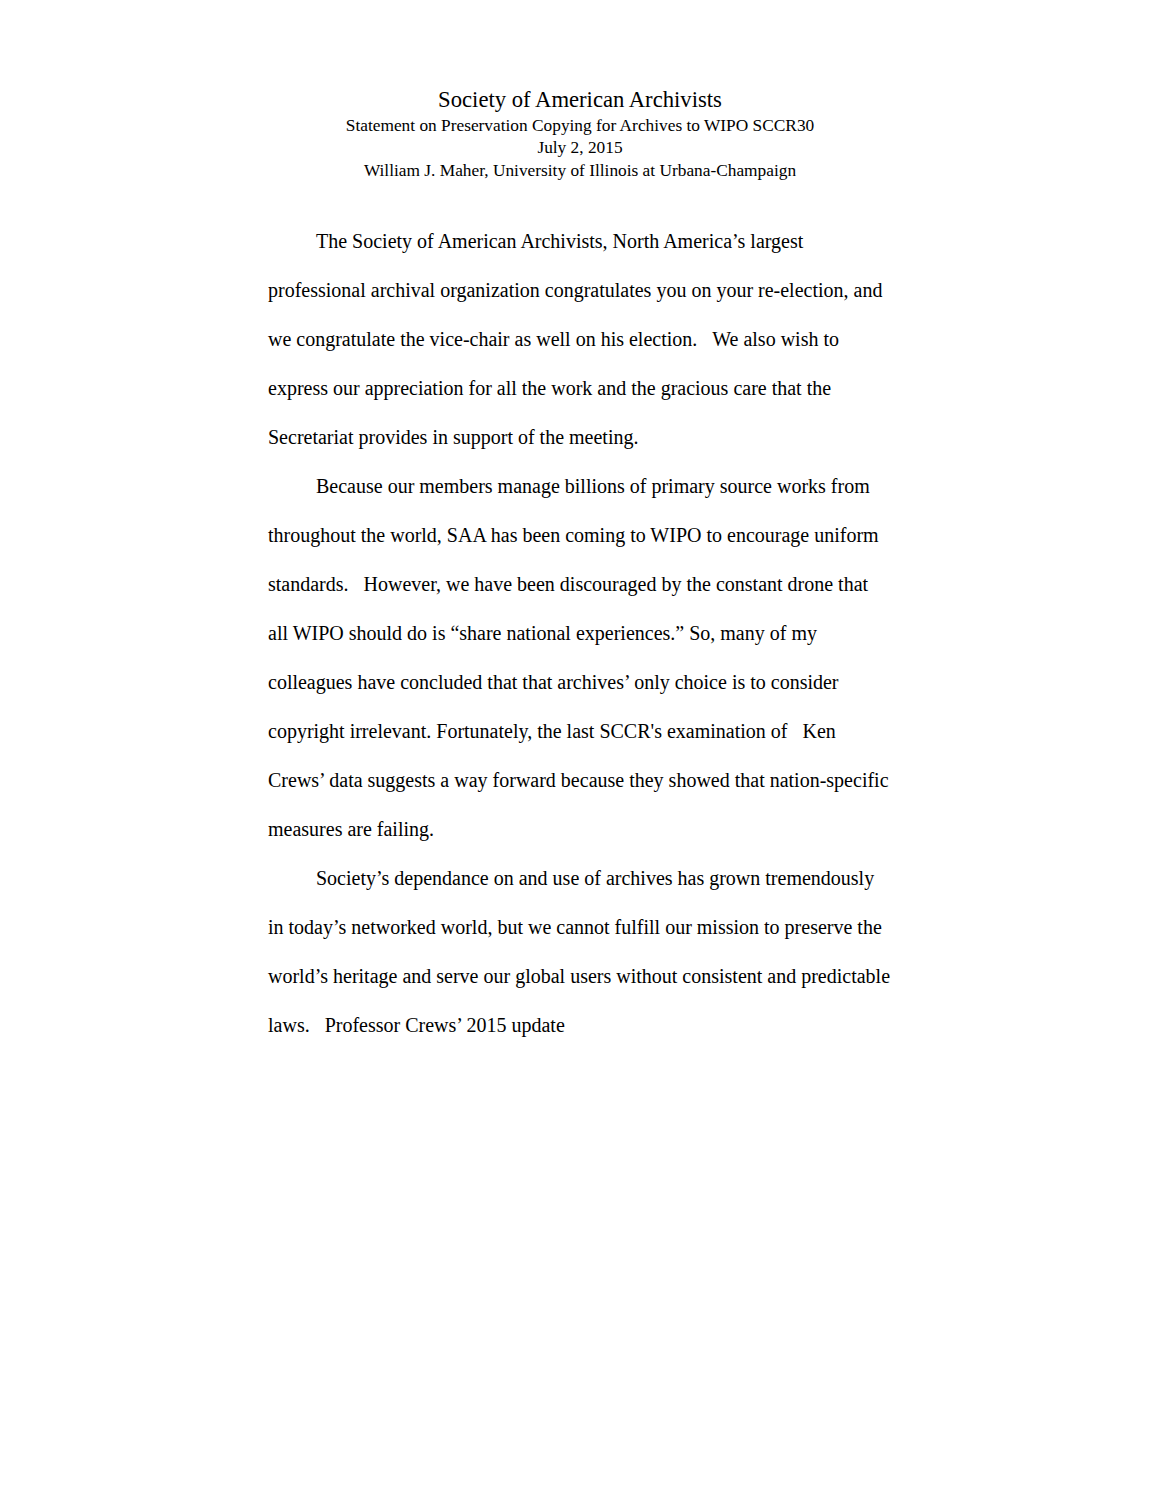Society of American Archivists
Statement on Preservation Copying for Archives to WIPO SCCR30
July 2, 2015
William J. Maher, University of Illinois at Urbana-Champaign
The Society of American Archivists, North America’s largest professional archival organization congratulates you on your re-election, and we congratulate the vice-chair as well on his election. We also wish to express our appreciation for all the work and the gracious care that the Secretariat provides in support of the meeting.
Because our members manage billions of primary source works from throughout the world, SAA has been coming to WIPO to encourage uniform standards. However, we have been discouraged by the constant drone that all WIPO should do is “share national experiences.” So, many of my colleagues have concluded that that archives’ only choice is to consider copyright irrelevant. Fortunately, the last SCCR's examination of Ken Crews’ data suggests a way forward because they showed that nation-specific measures are failing.
Society’s dependance on and use of archives has grown tremendously in today’s networked world, but we cannot fulfill our mission to preserve the world’s heritage and serve our global users without consistent and predictable laws. Professor Crews’ 2015 update